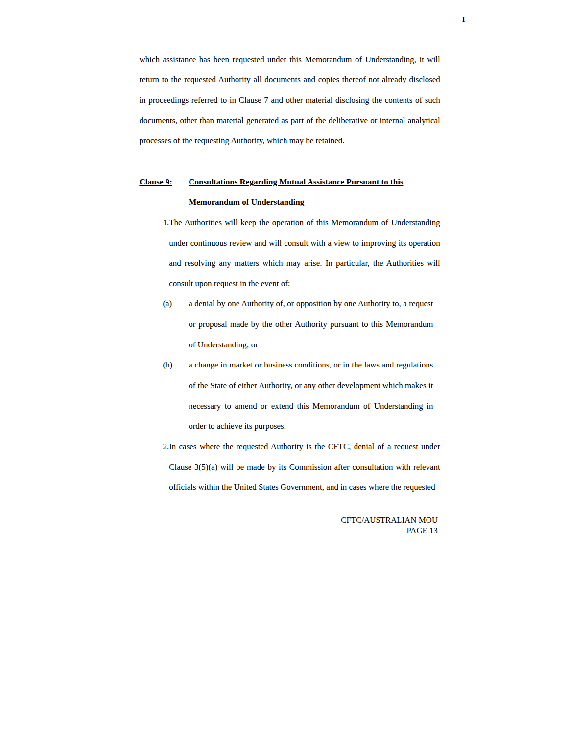I
which assistance has been requested under this Memorandum of Understanding, it will return to the requested Authority all documents and copies thereof not already disclosed in proceedings referred to in Clause 7 and other material disclosing the contents of such documents, other than material generated as part of the deliberative or internal analytical processes of the requesting Authority, which may be retained.
Clause 9:
Consultations Regarding Mutual Assistance Pursuant to this Memorandum of Understanding
1.
The Authorities will keep the operation of this Memorandum of Understanding under continuous review and will consult with a view to improving its operation and resolving any matters which may arise. In particular, the Authorities will consult upon request in the event of:
(a)
a denial by one Authority of, or opposition by one Authority to, a request or proposal made by the other Authority pursuant to this Memorandum of Understanding; or
(b)
a change in market or business conditions, or in the laws and regulations of the State of either Authority, or any other development which makes it necessary to amend or extend this Memorandum of Understanding in order to achieve its purposes.
2.
In cases where the requested Authority is the CFTC, denial of a request under Clause 3(5)(a) will be made by its Commission after consultation with relevant officials within the United States Government, and in cases where the requested
CFTC/AUSTRALIAN MOU
PAGE 13